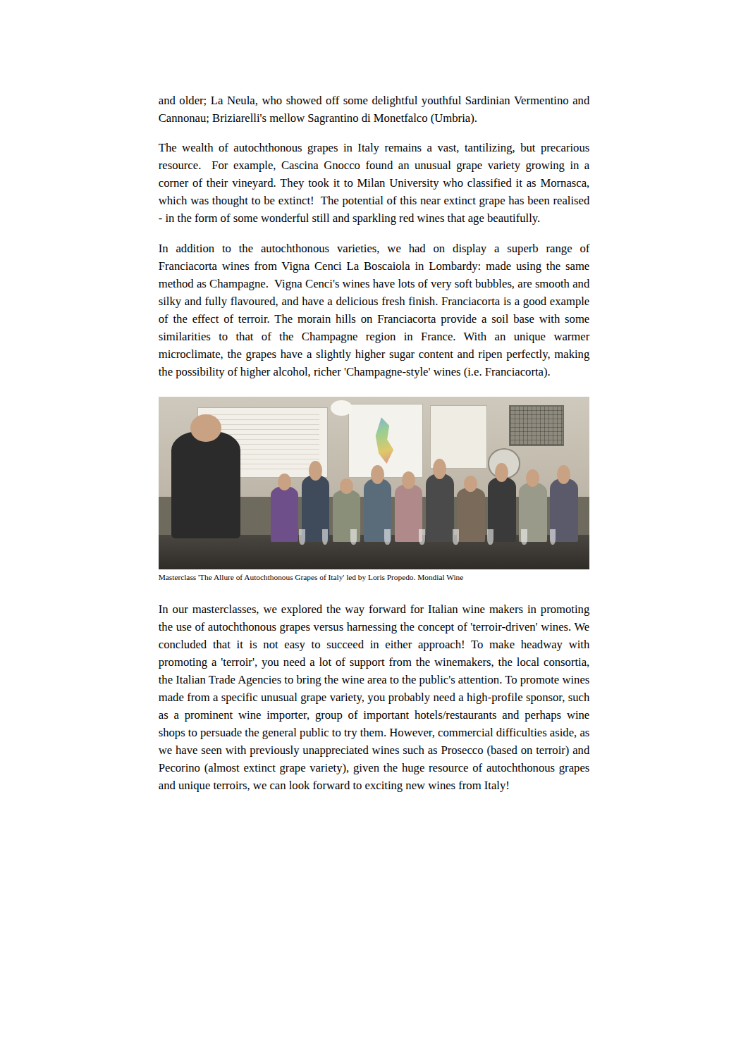and older; La Neula, who showed off some delightful youthful Sardinian Vermentino and Cannonau; Briziarelli's mellow Sagrantino di Monetfalco (Umbria).
The wealth of autochthonous grapes in Italy remains a vast, tantilizing, but precarious resource. For example, Cascina Gnocco found an unusual grape variety growing in a corner of their vineyard. They took it to Milan University who classified it as Mornasca, which was thought to be extinct! The potential of this near extinct grape has been realised - in the form of some wonderful still and sparkling red wines that age beautifully.
In addition to the autochthonous varieties, we had on display a superb range of Franciacorta wines from Vigna Cenci La Boscaiola in Lombardy: made using the same method as Champagne. Vigna Cenci's wines have lots of very soft bubbles, are smooth and silky and fully flavoured, and have a delicious fresh finish. Franciacorta is a good example of the effect of terroir. The morain hills on Franciacorta provide a soil base with some similarities to that of the Champagne region in France. With an unique warmer microclimate, the grapes have a slightly higher sugar content and ripen perfectly, making the possibility of higher alcohol, richer 'Champagne-style' wines (i.e. Franciacorta).
Masterclass 'The Allure of Autochthonous Grapes of Italy' led by Loris Propedo. Mondial Wine
In our masterclasses, we explored the way forward for Italian wine makers in promoting the use of autochthonous grapes versus harnessing the concept of 'terroir-driven' wines. We concluded that it is not easy to succeed in either approach! To make headway with promoting a 'terroir', you need a lot of support from the winemakers, the local consortia, the Italian Trade Agencies to bring the wine area to the public's attention. To promote wines made from a specific unusual grape variety, you probably need a high-profile sponsor, such as a prominent wine importer, group of important hotels/restaurants and perhaps wine shops to persuade the general public to try them. However, commercial difficulties aside, as we have seen with previously unappreciated wines such as Prosecco (based on terroir) and Pecorino (almost extinct grape variety), given the huge resource of autochthonous grapes and unique terroirs, we can look forward to exciting new wines from Italy!